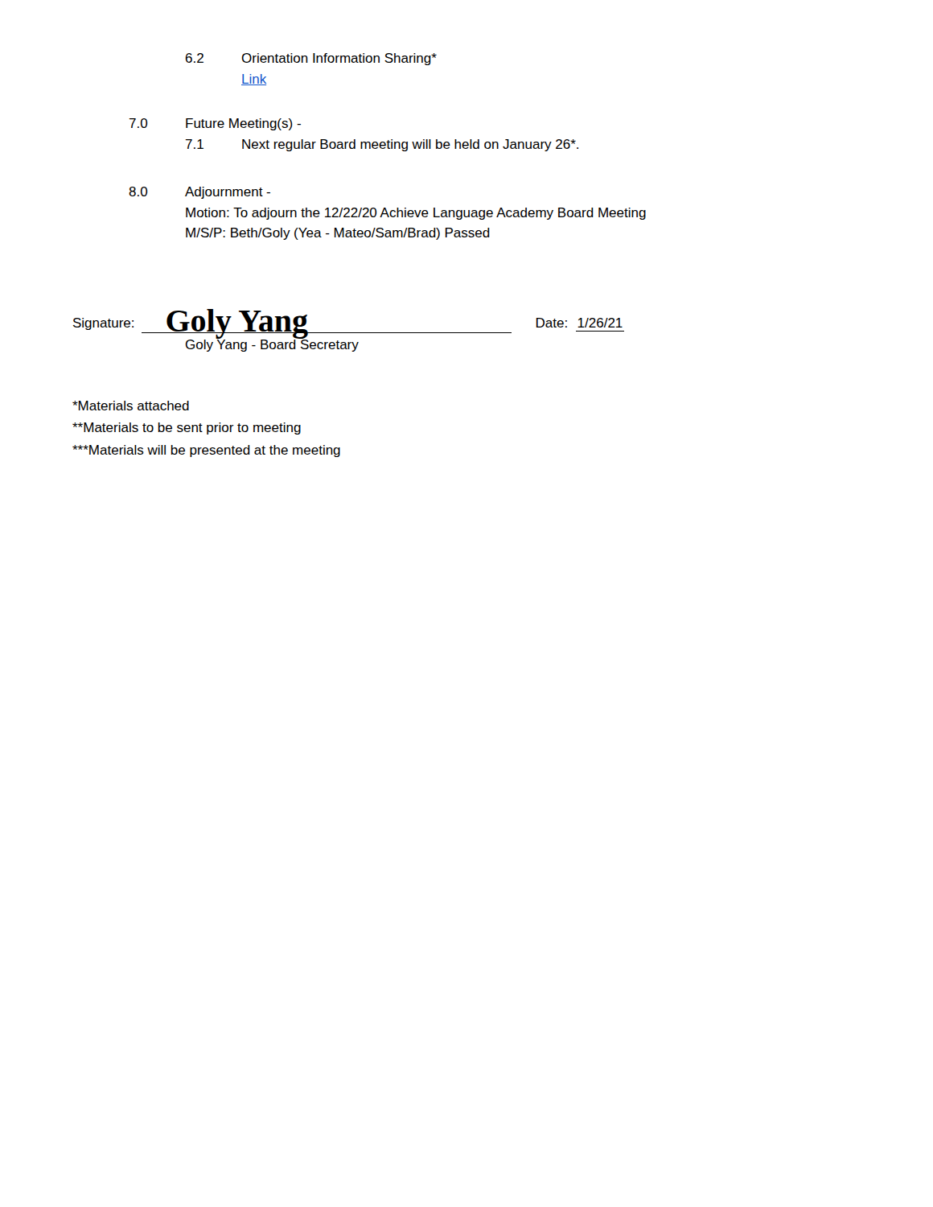6.2
Orientation Information Sharing*
Link
7.0
Future Meeting(s) -
7.1
Next regular Board meeting will be held on January 26*.
8.0
Adjournment -
Motion: To adjourn the 12/22/20 Achieve Language Academy Board Meeting
M/S/P: Beth/Goly (Yea - Mateo/Sam/Brad) Passed
Signature:
Goly Yang
Date: 1/26/21
Goly Yang - Board Secretary
*Materials attached
**Materials to be sent prior to meeting
***Materials will be presented at the meeting